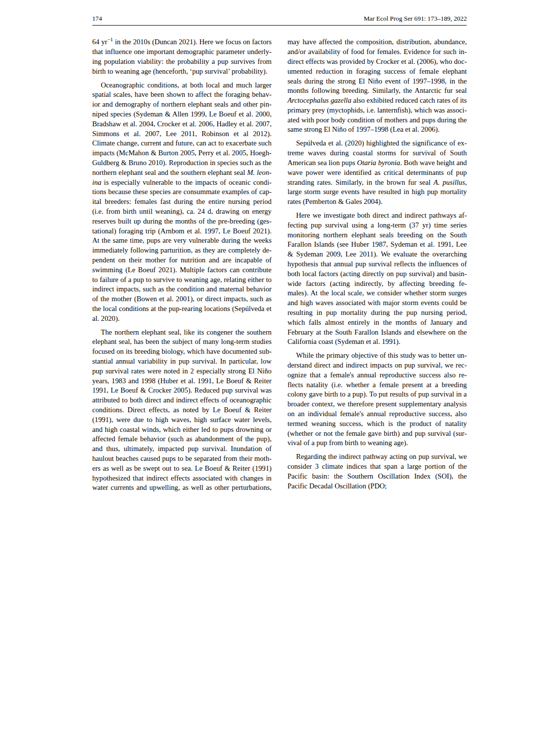174 Mar Ecol Prog Ser 691: 173–189, 2022
64 yr−1 in the 2010s (Duncan 2021). Here we focus on factors that influence one important demographic parameter underlying population viability: the probability a pup survives from birth to weaning age (henceforth, ‘pup survival’ probability).
Oceanographic conditions, at both local and much larger spatial scales, have been shown to affect the foraging behavior and demography of northern elephant seals and other pinniped species (Sydeman & Allen 1999, Le Boeuf et al. 2000, Bradshaw et al. 2004, Crocker et al. 2006, Hadley et al. 2007, Simmons et al. 2007, Lee 2011, Robinson et al 2012). Climate change, current and future, can act to exacerbate such impacts (McMahon & Burton 2005, Perry et al. 2005, Hoegh-Guldberg & Bruno 2010). Reproduction in species such as the northern elephant seal and the southern elephant seal M. leonina is especially vulnerable to the impacts of oceanic conditions because these species are consummate examples of capital breeders: females fast during the entire nursing period (i.e. from birth until weaning), ca. 24 d, drawing on energy reserves built up during the months of the pre-breeding (gestational) foraging trip (Arnbom et al. 1997, Le Boeuf 2021). At the same time, pups are very vulnerable during the weeks immediately following parturition, as they are completely dependent on their mother for nutrition and are incapable of swimming (Le Boeuf 2021). Multiple factors can contribute to failure of a pup to survive to weaning age, relating either to indirect impacts, such as the condition and maternal behavior of the mother (Bowen et al. 2001), or direct impacts, such as the local conditions at the pup-rearing locations (Sepúlveda et al. 2020).
The northern elephant seal, like its congener the southern elephant seal, has been the subject of many long-term studies focused on its breeding biology, which have documented substantial annual variability in pup survival. In particular, low pup survival rates were noted in 2 especially strong El Niño years, 1983 and 1998 (Huber et al. 1991, Le Boeuf & Reiter 1991, Le Boeuf & Crocker 2005). Reduced pup survival was attributed to both direct and indirect effects of oceanographic conditions. Direct effects, as noted by Le Boeuf & Reiter (1991), were due to high waves, high surface water levels, and high coastal winds, which either led to pups drowning or affected female behavior (such as abandonment of the pup), and thus, ultimately, impacted pup survival. Inundation of haulout beaches caused pups to be separated from their mothers as well as be swept out to sea. Le Boeuf & Reiter (1991) hypothesized that indirect effects associated with changes in water currents and upwelling, as well as other perturbations, may have affected the composition, distribution, abundance, and/or availability of food for females. Evidence for such indirect effects was provided by Crocker et al. (2006), who documented reduction in foraging success of female elephant seals during the strong El Niño event of 1997–1998, in the months following breeding. Similarly, the Antarctic fur seal Arctocephalus gazella also exhibited reduced catch rates of its primary prey (myctophids, i.e. lanternfish), which was associated with poor body condition of mothers and pups during the same strong El Niño of 1997–1998 (Lea et al. 2006).
Sepúlveda et al. (2020) highlighted the significance of extreme waves during coastal storms for survival of South American sea lion pups Otaria byronia. Both wave height and wave power were identified as critical determinants of pup stranding rates. Similarly, in the brown fur seal A. pusillus, large storm surge events have resulted in high pup mortality rates (Pemberton & Gales 2004).
Here we investigate both direct and indirect pathways affecting pup survival using a long-term (37 yr) time series monitoring northern elephant seals breeding on the South Farallon Islands (see Huber 1987, Sydeman et al. 1991, Lee & Sydeman 2009, Lee 2011). We evaluate the overarching hypothesis that annual pup survival reflects the influences of both local factors (acting directly on pup survival) and basin-wide factors (acting indirectly, by affecting breeding females). At the local scale, we consider whether storm surges and high waves associated with major storm events could be resulting in pup mortality during the pup nursing period, which falls almost entirely in the months of January and February at the South Farallon Islands and elsewhere on the California coast (Sydeman et al. 1991).
While the primary objective of this study was to better understand direct and indirect impacts on pup survival, we recognize that a female's annual reproductive success also reflects natality (i.e. whether a female present at a breeding colony gave birth to a pup). To put results of pup survival in a broader context, we therefore present supplementary analysis on an individual female's annual reproductive success, also termed weaning success, which is the product of natality (whether or not the female gave birth) and pup survival (survival of a pup from birth to weaning age).
Regarding the indirect pathway acting on pup survival, we consider 3 climate indices that span a large portion of the Pacific basin: the Southern Oscillation Index (SOI), the Pacific Decadal Oscillation (PDO;